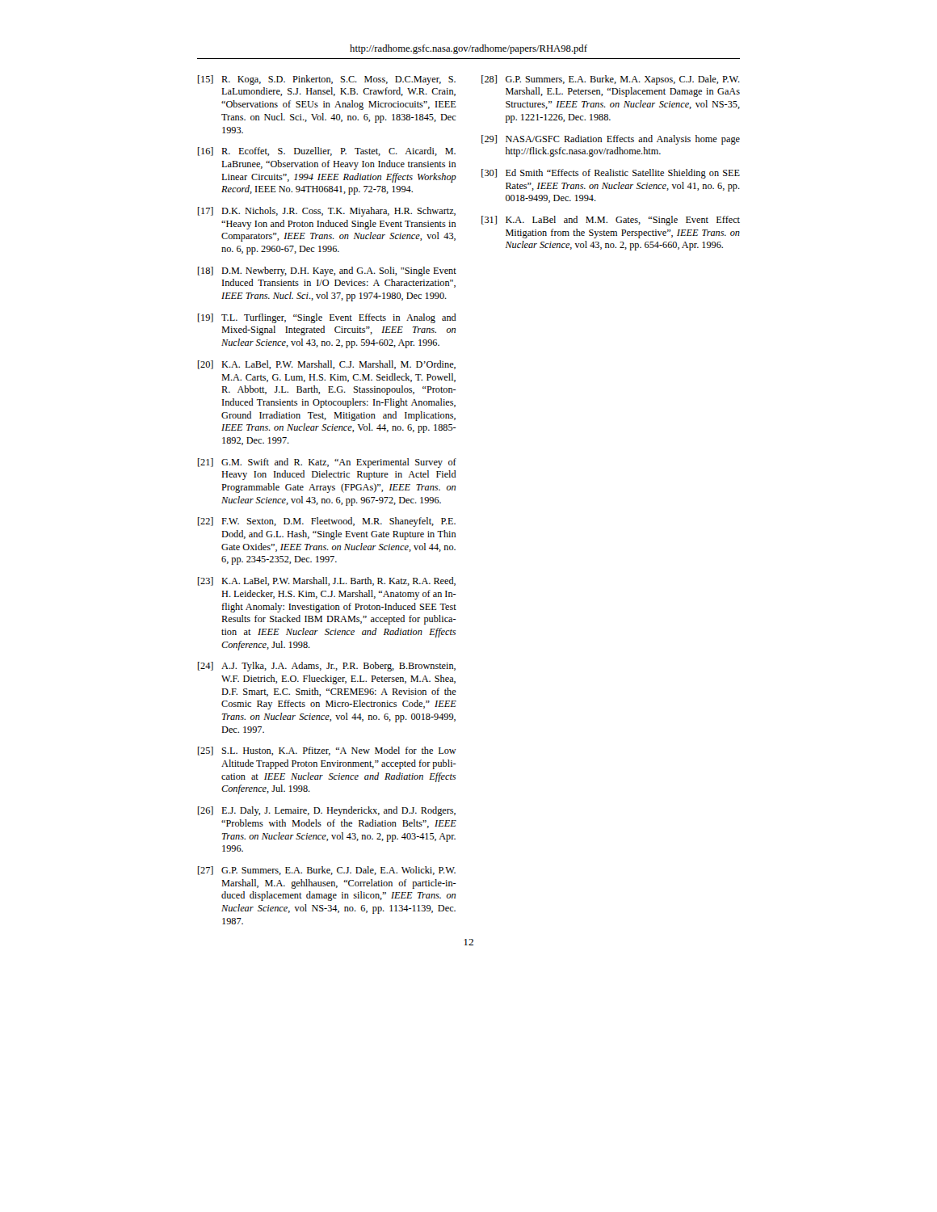http://radhome.gsfc.nasa.gov/radhome/papers/RHA98.pdf
[15]
R. Koga, S.D. Pinkerton, S.C. Moss, D.C.Mayer, S. LaLumondiere, S.J. Hansel, K.B. Crawford, W.R. Crain, “Observations of SEUs in Analog Microciocuits”, IEEE Trans. on Nucl. Sci., Vol. 40, no. 6, pp. 1838-1845, Dec 1993.
[16]
R. Ecoffet, S. Duzellier, P. Tastet, C. Aicardi, M. LaBrunee, “Observation of Heavy Ion Induce transients in Linear Circuits”, 1994 IEEE Radiation Effects Workshop Record, IEEE No. 94TH06841, pp. 72-78, 1994.
[17]
D.K. Nichols, J.R. Coss, T.K. Miyahara, H.R. Schwartz, “Heavy Ion and Proton Induced Single Event Transients in Comparators”, IEEE Trans. on Nuclear Science, vol 43, no. 6, pp. 2960-67, Dec 1996.
[18]
D.M. Newberry, D.H. Kaye, and G.A. Soli, "Single Event Induced Transients in I/O Devices: A Characterization", IEEE Trans. Nucl. Sci., vol 37, pp 1974-1980, Dec 1990.
[19]
T.L. Turflinger, “Single Event Effects in Analog and Mixed-Signal Integrated Circuits”, IEEE Trans. on Nuclear Science, vol 43, no. 2, pp. 594-602, Apr. 1996.
[20]
K.A. LaBel, P.W. Marshall, C.J. Marshall, M. D’Ordine, M.A. Carts, G. Lum, H.S. Kim, C.M. Seidleck, T. Powell, R. Abbott, J.L. Barth, E.G. Stassinopoulos, “Proton-Induced Transients in Optocouplers: In-Flight Anomalies, Ground Irradiation Test, Mitigation and Implications, IEEE Trans. on Nuclear Science, Vol. 44, no. 6, pp. 1885-1892, Dec. 1997.
[21]
G.M. Swift and R. Katz, “An Experimental Survey of Heavy Ion Induced Dielectric Rupture in Actel Field Programmable Gate Arrays (FPGAs)”, IEEE Trans. on Nuclear Science, vol 43, no. 6, pp. 967-972, Dec. 1996.
[22]
F.W. Sexton, D.M. Fleetwood, M.R. Shaneyfelt, P.E. Dodd, and G.L. Hash, “Single Event Gate Rupture in Thin Gate Oxides”, IEEE Trans. on Nuclear Science, vol 44, no. 6, pp. 2345-2352, Dec. 1997.
[23]
K.A. LaBel, P.W. Marshall, J.L. Barth, R. Katz, R.A. Reed, H. Leidecker, H.S. Kim, C.J. Marshall, “Anatomy of an In-flight Anomaly: Investigation of Proton-Induced SEE Test Results for Stacked IBM DRAMs,” accepted for publication at IEEE Nuclear Science and Radiation Effects Conference, Jul. 1998.
[24]
A.J. Tylka, J.A. Adams, Jr., P.R. Boberg, B.Brownstein, W.F. Dietrich, E.O. Flueckiger, E.L. Petersen, M.A. Shea, D.F. Smart, E.C. Smith, “CREME96: A Revision of the Cosmic Ray Effects on Micro-Electronics Code,” IEEE Trans. on Nuclear Science, vol 44, no. 6, pp. 0018-9499, Dec. 1997.
[25]
S.L. Huston, K.A. Pfitzer, “A New Model for the Low Altitude Trapped Proton Environment,” accepted for publication at IEEE Nuclear Science and Radiation Effects Conference, Jul. 1998.
[26]
E.J. Daly, J. Lemaire, D. Heynderickx, and D.J. Rodgers, “Problems with Models of the Radiation Belts”, IEEE Trans. on Nuclear Science, vol 43, no. 2, pp. 403-415, Apr. 1996.
[27]
G.P. Summers, E.A. Burke, C.J. Dale, E.A. Wolicki, P.W. Marshall, M.A. gehlhausen, “Correlation of particle-induced displacement damage in silicon,” IEEE Trans. on Nuclear Science, vol NS-34, no. 6, pp. 1134-1139, Dec. 1987.
[28]
G.P. Summers, E.A. Burke, M.A. Xapsos, C.J. Dale, P.W. Marshall, E.L. Petersen, “Displacement Damage in GaAs Structures,” IEEE Trans. on Nuclear Science, vol NS-35, pp. 1221-1226, Dec. 1988.
[29]
NASA/GSFC Radiation Effects and Analysis home page http://flick.gsfc.nasa.gov/radhome.htm.
[30]
Ed Smith “Effects of Realistic Satellite Shielding on SEE Rates”, IEEE Trans. on Nuclear Science, vol 41, no. 6, pp. 0018-9499, Dec. 1994.
[31]
K.A. LaBel and M.M. Gates, “Single Event Effect Mitigation from the System Perspective”, IEEE Trans. on Nuclear Science, vol 43, no. 2, pp. 654-660, Apr. 1996.
12